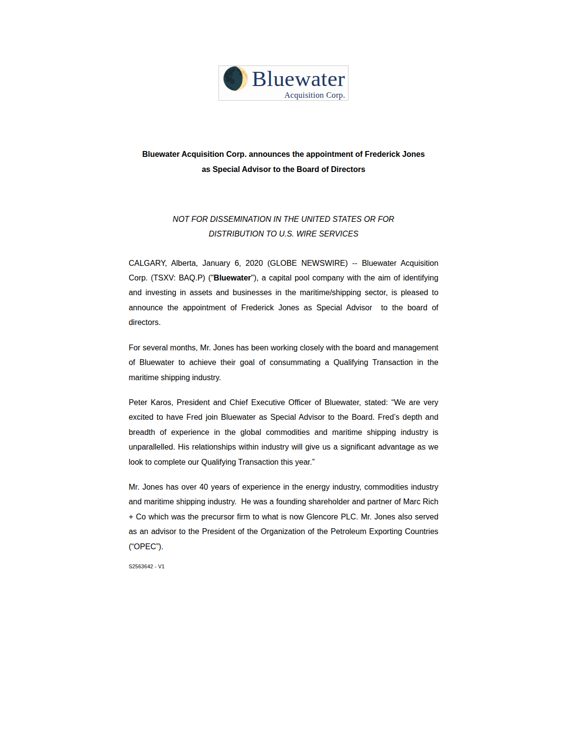🌒Bluewater
Acquisition Corp.
Bluewater Acquisition Corp. announces the appointment of Frederick Jones as Special Advisor to the Board of Directors
NOT FOR DISSEMINATION IN THE UNITED STATES OR FOR DISTRIBUTION TO U.S. WIRE SERVICES
CALGARY, Alberta, January 6, 2020 (GLOBE NEWSWIRE) -- Bluewater Acquisition Corp. (TSXV: BAQ.P) ("Bluewater"), a capital pool company with the aim of identifying and investing in assets and businesses in the maritime/shipping sector, is pleased to announce the appointment of Frederick Jones as Special Advisor to the board of directors.
For several months, Mr. Jones has been working closely with the board and management of Bluewater to achieve their goal of consummating a Qualifying Transaction in the maritime shipping industry.
Peter Karos, President and Chief Executive Officer of Bluewater, stated: “We are very excited to have Fred join Bluewater as Special Advisor to the Board. Fred’s depth and breadth of experience in the global commodities and maritime shipping industry is unparallelled. His relationships within industry will give us a significant advantage as we look to complete our Qualifying Transaction this year.”
Mr. Jones has over 40 years of experience in the energy industry, commodities industry and maritime shipping industry. He was a founding shareholder and partner of Marc Rich + Co which was the precursor firm to what is now Glencore PLC. Mr. Jones also served as an advisor to the President of the Organization of the Petroleum Exporting Countries (“OPEC”).
S2563642 - V1